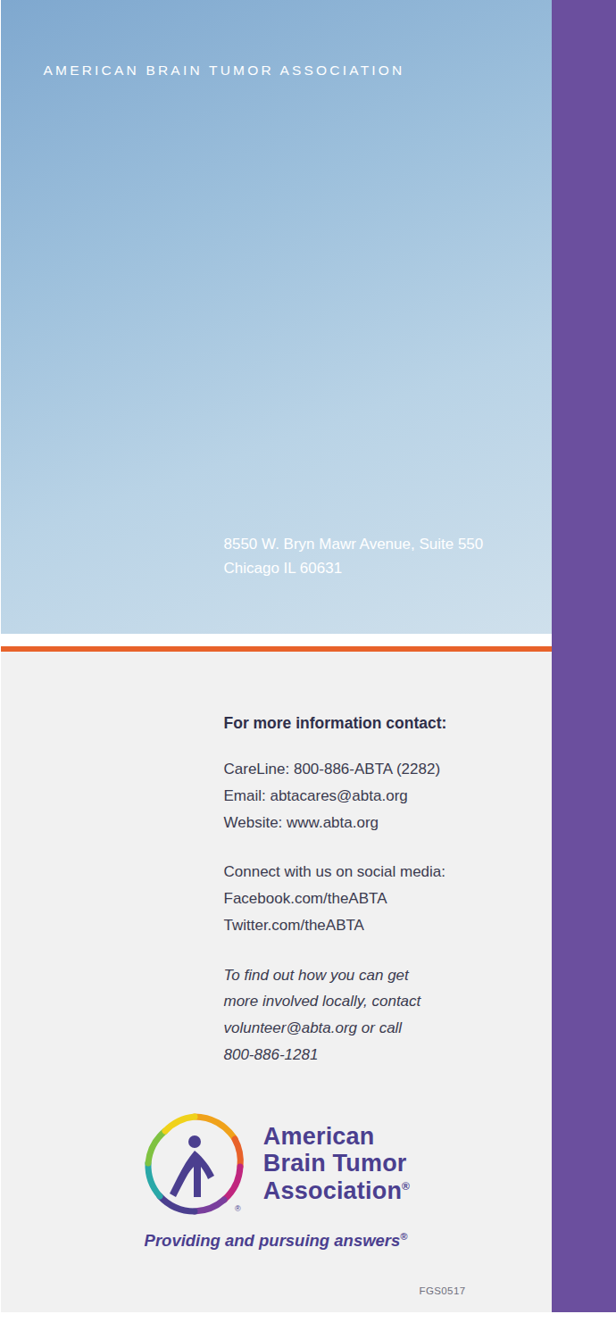AMERICAN BRAIN TUMOR ASSOCIATION
8550 W. Bryn Mawr Avenue, Suite 550
Chicago IL 60631
For more information contact:
CareLine: 800-886-ABTA (2282)
Email: abtacares@abta.org
Website: www.abta.org
Connect with us on social media:
Facebook.com/theABTA
Twitter.com/theABTA
To find out how you can get
more involved locally, contact
volunteer@abta.org or call
800-886-1281
®
American
Brain Tumor
Association®
Providing and pursuing answers®
FGS0517